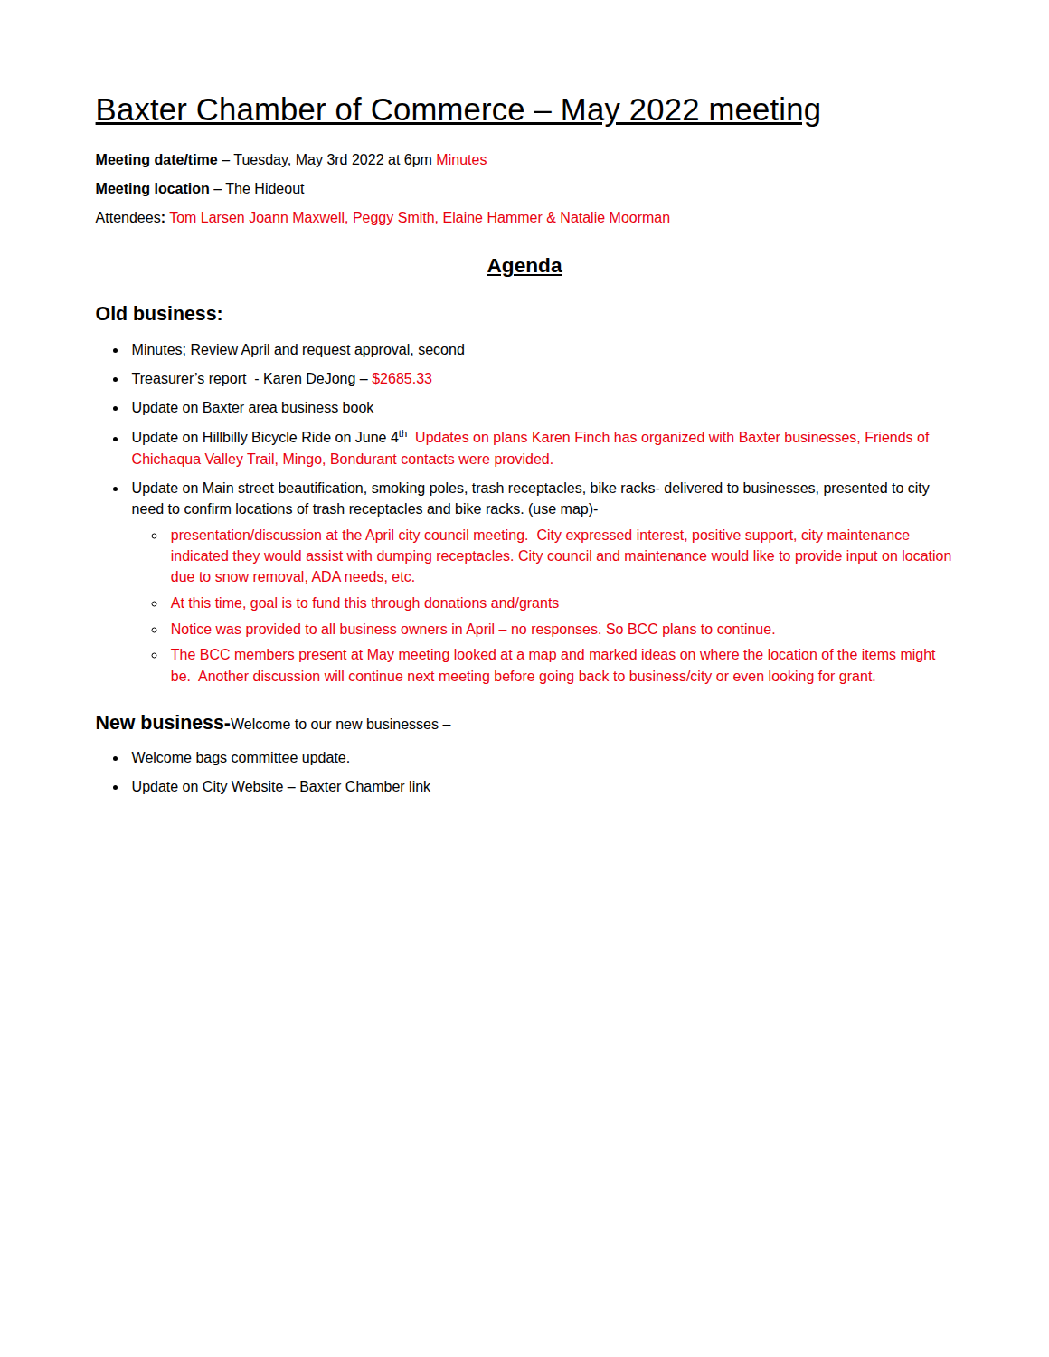Baxter Chamber of Commerce – May 2022 meeting
Meeting date/time – Tuesday, May 3rd 2022 at 6pm Minutes
Meeting location – The Hideout
Attendees: Tom Larsen Joann Maxwell, Peggy Smith, Elaine Hammer & Natalie Moorman
Agenda
Old business:
Minutes; Review April and request approval, second
Treasurer’s report - Karen DeJong – $2685.33
Update on Baxter area business book
Update on Hillbilly Bicycle Ride on June 4th Updates on plans Karen Finch has organized with Baxter businesses, Friends of Chichaqua Valley Trail, Mingo, Bondurant contacts were provided.
Update on Main street beautification, smoking poles, trash receptacles, bike racks- delivered to businesses, presented to city need to confirm locations of trash receptacles and bike racks. (use map)-
presentation/discussion at the April city council meeting. City expressed interest, positive support, city maintenance indicated they would assist with dumping receptacles. City council and maintenance would like to provide input on location due to snow removal, ADA needs, etc.
At this time, goal is to fund this through donations and/grants
Notice was provided to all business owners in April – no responses. So BCC plans to continue.
The BCC members present at May meeting looked at a map and marked ideas on where the location of the items might be. Another discussion will continue next meeting before going back to business/city or even looking for grant.
New business-Welcome to our new businesses –
Welcome bags committee update.
Update on City Website – Baxter Chamber link